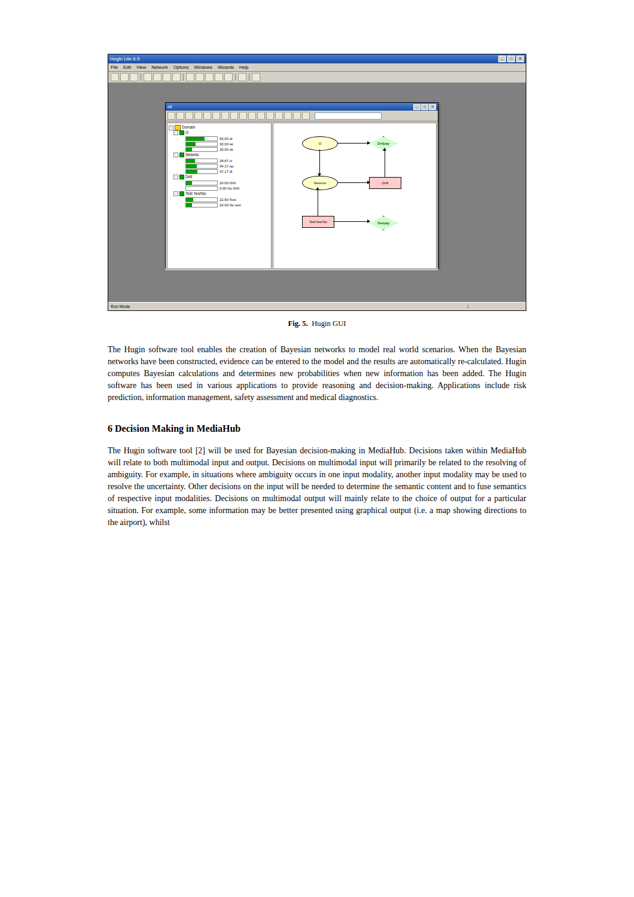Hugin Lite 6.5 _□✕
File Edit View Network Options Windows Wizards Help
oil _□✕
− Domain
− O
50.00 dr
30.00 wt
20.00 sk
− Seismic
28.67 cl
34.17 op
37.17 dl
− Drill
20.00 Drill
0.00 No Drill
− Test Yes/No
22.50 Test
20.00 No test
O
Drillpay
Seismic
Drill
TestYes/No
Testpay
Run Mode
Fig. 5. Hugin GUI
The Hugin software tool enables the creation of Bayesian networks to model real world scenarios. When the Bayesian networks have been constructed, evidence can be entered to the model and the results are automatically re-calculated. Hugin computes Bayesian calculations and determines new probabilities when new information has been added. The Hugin software has been used in various applications to provide reasoning and decision-making. Applications include risk prediction, information management, safety assessment and medical diagnostics.
6 Decision Making in MediaHub
The Hugin software tool [2] will be used for Bayesian decision-making in MediaHub. Decisions taken within MediaHub will relate to both multimodal input and output. Decisions on multimodal input will primarily be related to the resolving of ambiguity. For example, in situations where ambiguity occurs in one input modality, another input modality may be used to resolve the uncertainty. Other decisions on the input will be needed to determine the semantic content and to fuse semantics of respective input modalities. Decisions on multimodal output will mainly relate to the choice of output for a particular situation. For example, some information may be better presented using graphical output (i.e. a map showing directions to the airport), whilst